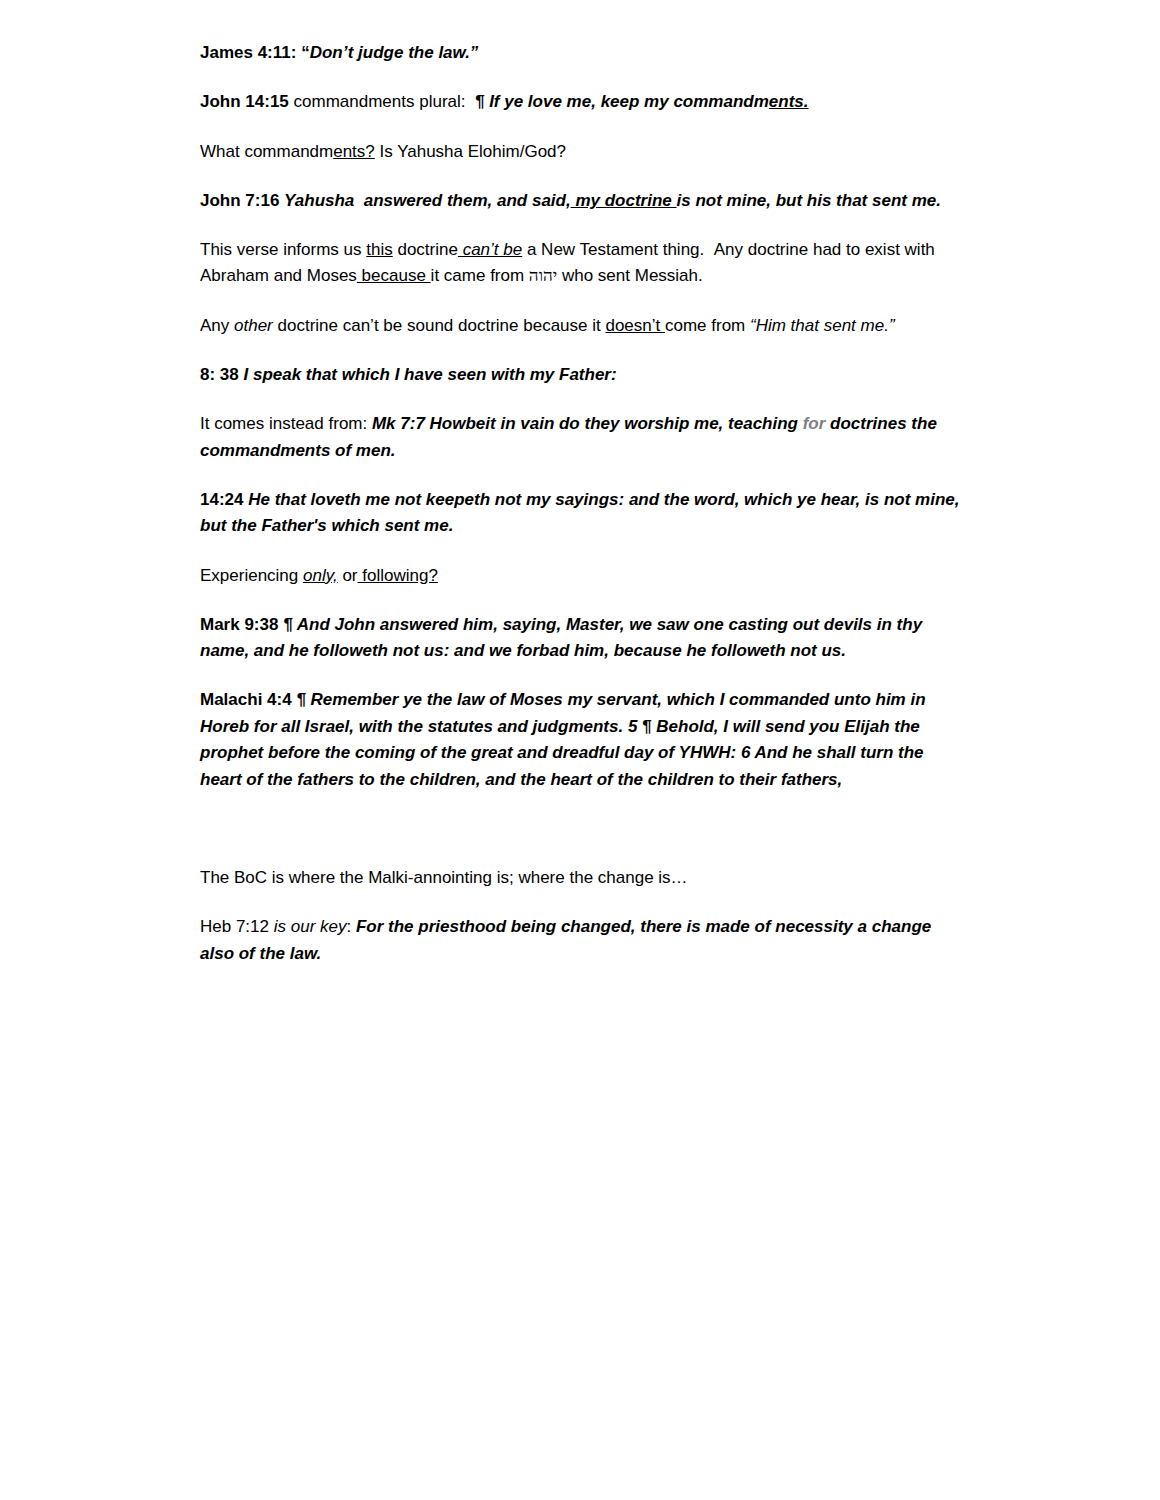James 4:11: “Don’t judge the law.”
John 14:15 commandments plural: ¶ If ye love me, keep my commandments.
What commandments? Is Yahusha Elohim/God?
John 7:16 Yahusha answered them, and said, my doctrine is not mine, but his that sent me.
This verse informs us this doctrine can’t be a New Testament thing. Any doctrine had to exist with Abraham and Moses because it came from יהוה who sent Messiah.
Any other doctrine can’t be sound doctrine because it doesn’t come from “Him that sent me.”
8: 38 I speak that which I have seen with my Father:
It comes instead from: Mk 7:7 Howbeit in vain do they worship me, teaching for doctrines the commandments of men.
14:24 He that loveth me not keepeth not my sayings: and the word, which ye hear, is not mine, but the Father's which sent me.
Experiencing only, or following?
Mark 9:38 ¶ And John answered him, saying, Master, we saw one casting out devils in thy name, and he followeth not us: and we forbad him, because he followeth not us.
Malachi 4:4 ¶ Remember ye the law of Moses my servant, which I commanded unto him in Horeb for all Israel, with the statutes and judgments. 5 ¶ Behold, I will send you Elijah the prophet before the coming of the great and dreadful day of YHWH: 6 And he shall turn the heart of the fathers to the children, and the heart of the children to their fathers,
The BoC is where the Malki-annointing is; where the change is…
Heb 7:12 is our key: For the priesthood being changed, there is made of necessity a change also of the law.